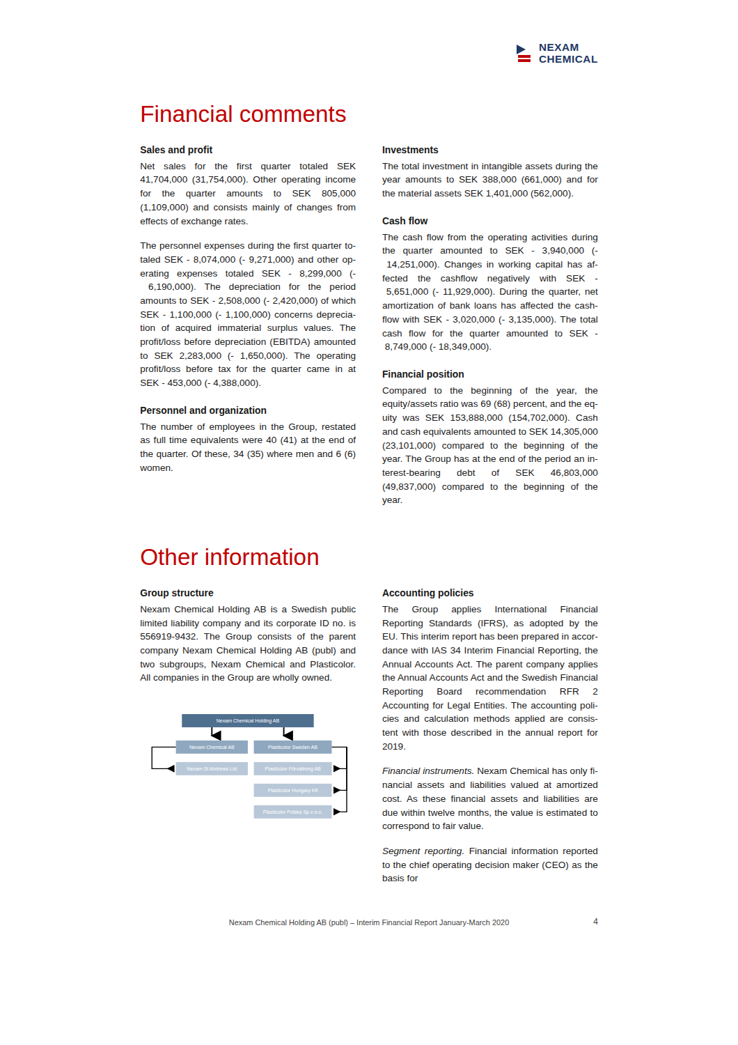Nexam
Chemical
Financial comments
Sales and profit
Net sales for the first quarter totaled SEK 41,704,000 (31,754,000). Other operating income for the quarter amounts to SEK 805,000 (1,109,000) and consists mainly of changes from effects of exchange rates.
The personnel expenses during the first quarter totaled SEK - 8,074,000 (- 9,271,000) and other operating expenses totaled SEK - 8,299,000 (- 6,190,000). The depreciation for the period amounts to SEK - 2,508,000 (- 2,420,000) of which SEK - 1,100,000 (- 1,100,000) concerns depreciation of acquired immaterial surplus values. The profit/loss before depreciation (EBITDA) amounted to SEK 2,283,000 (- 1,650,000). The operating profit/loss before tax for the quarter came in at SEK - 453,000 (- 4,388,000).
Personnel and organization
The number of employees in the Group, restated as full time equivalents were 40 (41) at the end of the quarter. Of these, 34 (35) where men and 6 (6) women.
Investments
The total investment in intangible assets during the year amounts to SEK 388,000 (661,000) and for the material assets SEK 1,401,000 (562,000).
Cash flow
The cash flow from the operating activities during the quarter amounted to SEK - 3,940,000 (- 14,251,000). Changes in working capital has affected the cashflow negatively with SEK - 5,651,000 (- 11,929,000). During the quarter, net amortization of bank loans has affected the cashflow with SEK - 3,020,000 (- 3,135,000). The total cash flow for the quarter amounted to SEK - 8,749,000 (- 18,349,000).
Financial position
Compared to the beginning of the year, the equity/assets ratio was 69 (68) percent, and the equity was SEK 153,888,000 (154,702,000). Cash and cash equivalents amounted to SEK 14,305,000 (23,101,000) compared to the beginning of the year. The Group has at the end of the period an interest-bearing debt of SEK 46,803,000 (49,837,000) compared to the beginning of the year.
Other information
Group structure
Nexam Chemical Holding AB is a Swedish public limited liability company and its corporate ID no. is 556919-9432. The Group consists of the parent company Nexam Chemical Holding AB (publ) and two subgroups, Nexam Chemical and Plasticolor. All companies in the Group are wholly owned.
Nexam Chemical Holding AB Nexam Chemical AB Plasticolor Sweden AB Nexam St Andrews Ltd Plasticolor Förvaltning AB Plasticolor Hungary Kft Plasticolor Polska Sp z.o.o.
Accounting policies
The Group applies International Financial Reporting Standards (IFRS), as adopted by the EU. This interim report has been prepared in accordance with IAS 34 Interim Financial Reporting, the Annual Accounts Act. The parent company applies the Annual Accounts Act and the Swedish Financial Reporting Board recommendation RFR 2 Accounting for Legal Entities. The accounting policies and calculation methods applied are consistent with those described in the annual report for 2019.
Financial instruments. Nexam Chemical has only financial assets and liabilities valued at amortized cost. As these financial assets and liabilities are due within twelve months, the value is estimated to correspond to fair value.
Segment reporting. Financial information reported to the chief operating decision maker (CEO) as the basis for
Nexam Chemical Holding AB (publ) – Interim Financial Report January-March 2020 4